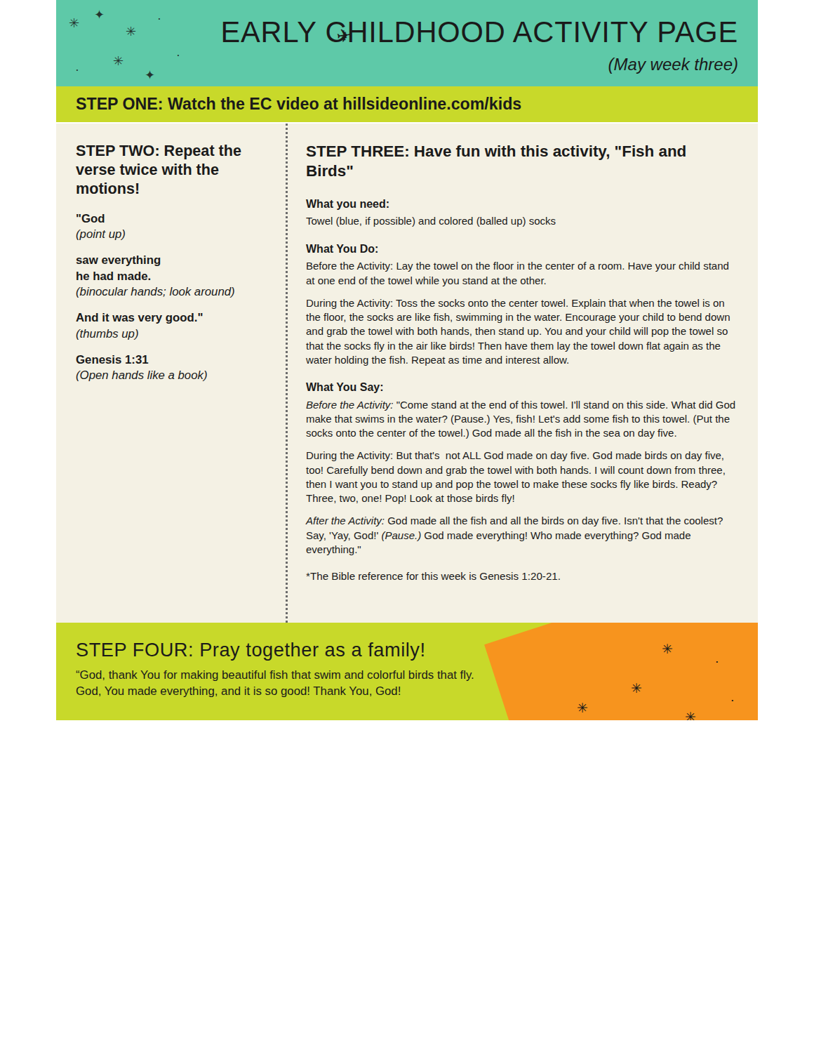✳ ✦ ✳ · ✳ · ✦ ·
✈
Early Childhood Activity Page
(May week three)
STEP ONE: Watch the EC video at hillsideonline.com/kids
STEP TWO: Repeat the verse twice with the motions!
"God
(point up)
saw everything
he had made.
(binocular hands; look around)
And it was very good."
(thumbs up)
Genesis 1:31
(Open hands like a book)
STEP THREE: Have fun with this activity, "Fish and Birds"
What you need:
Towel (blue, if possible) and colored (balled up) socks
What You Do:
Before the Activity: Lay the towel on the floor in the center of a room. Have your child stand at one end of the towel while you stand at the other.
During the Activity: Toss the socks onto the center towel. Explain that when the towel is on the floor, the socks are like fish, swimming in the water. Encourage your child to bend down and grab the towel with both hands, then stand up. You and your child will pop the towel so that the socks fly in the air like birds! Then have them lay the towel down flat again as the water holding the fish. Repeat as time and interest allow.
What You Say:
Before the Activity: "Come stand at the end of this towel. I'll stand on this side. What did God make that swims in the water? (Pause.) Yes, fish! Let's add some fish to this towel. (Put the socks onto the center of the towel.) God made all the fish in the sea on day five.
During the Activity: But that's not ALL God made on day five. God made birds on day five, too! Carefully bend down and grab the towel with both hands. I will count down from three, then I want you to stand up and pop the towel to make these socks fly like birds. Ready? Three, two, one! Pop! Look at those birds fly!
After the Activity: God made all the fish and all the birds on day five. Isn't that the coolest? Say, 'Yay, God!' (Pause.) God made everything! Who made everything? God made everything."
*The Bible reference for this week is Genesis 1:20-21.
✳ · ✳ · ✳ ✳
STEP FOUR: Pray together as a family!
“God, thank You for making beautiful fish that swim and colorful birds that fly.
God, You made everything, and it is so good! Thank You, God!